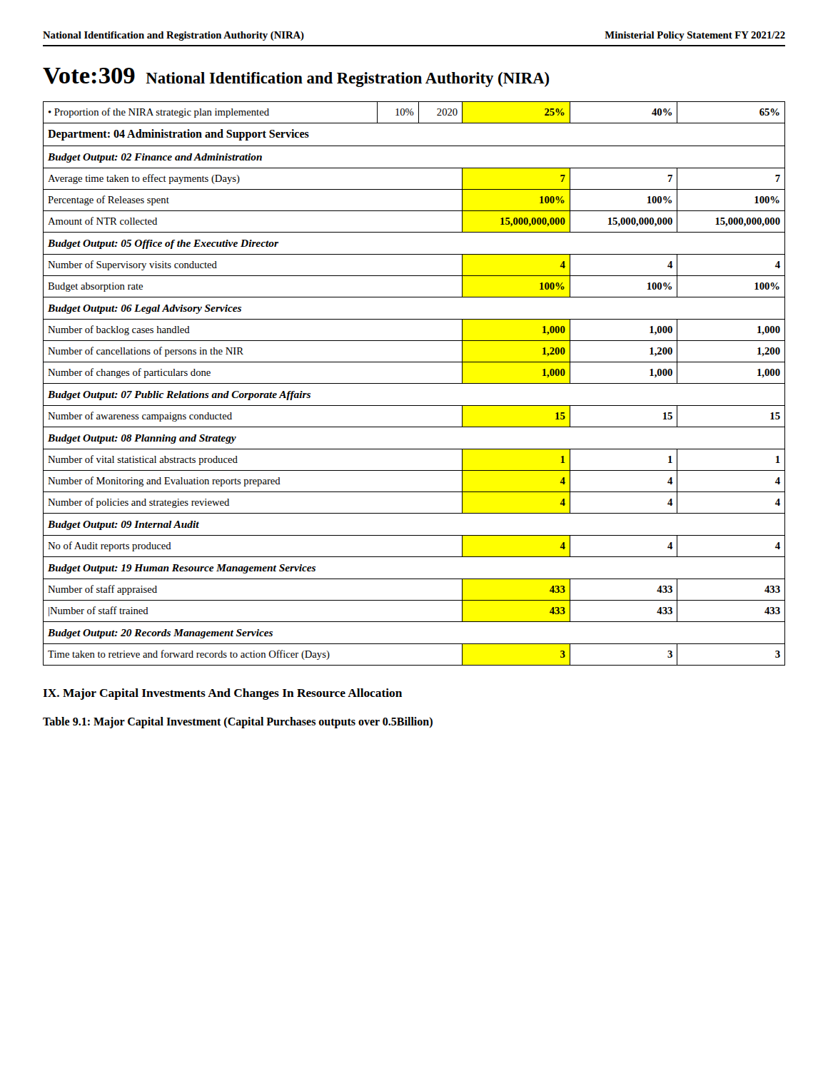National Identification and Registration Authority (NIRA) Ministerial Policy Statement FY 2021/22
Vote:309 National Identification and Registration Authority (NIRA)
| • Proportion of the NIRA strategic plan implemented | 10% | 2020 | 25% | 40% | 65% |
| Department: 04 Administration and Support Services |
| Budget Output: 02 Finance and Administration |
| Average time taken to effect payments (Days) | 7 | 7 | 7 |
| Percentage of Releases spent | 100% | 100% | 100% |
| Amount of NTR collected | 15,000,000,000 | 15,000,000,000 | 15,000,000,000 |
| Budget Output: 05 Office of the Executive Director |
| Number of Supervisory visits conducted | 4 | 4 | 4 |
| Budget absorption rate | 100% | 100% | 100% |
| Budget Output: 06 Legal Advisory Services |
| Number of backlog cases handled | 1,000 | 1,000 | 1,000 |
| Number of cancellations of persons in the NIR | 1,200 | 1,200 | 1,200 |
| Number of changes of particulars done | 1,000 | 1,000 | 1,000 |
| Budget Output: 07 Public Relations and Corporate Affairs |
| Number of awareness campaigns conducted | 15 | 15 | 15 |
| Budget Output: 08 Planning and Strategy |
| Number of vital statistical abstracts produced | 1 | 1 | 1 |
| Number of Monitoring and Evaluation reports prepared | 4 | 4 | 4 |
| Number of policies and strategies reviewed | 4 | 4 | 4 |
| Budget Output: 09 Internal Audit |
| No of Audit reports produced | 4 | 4 | 4 |
| Budget Output: 19 Human Resource Management Services |
| Number of staff appraised | 433 | 433 | 433 |
| /Number of staff trained | 433 | 433 | 433 |
| Budget Output: 20 Records Management Services |
| Time taken to retrieve and forward records to action Officer (Days) | 3 | 3 | 3 |
IX. Major Capital Investments And Changes In Resource Allocation
Table 9.1: Major Capital Investment (Capital Purchases outputs over 0.5Billion)